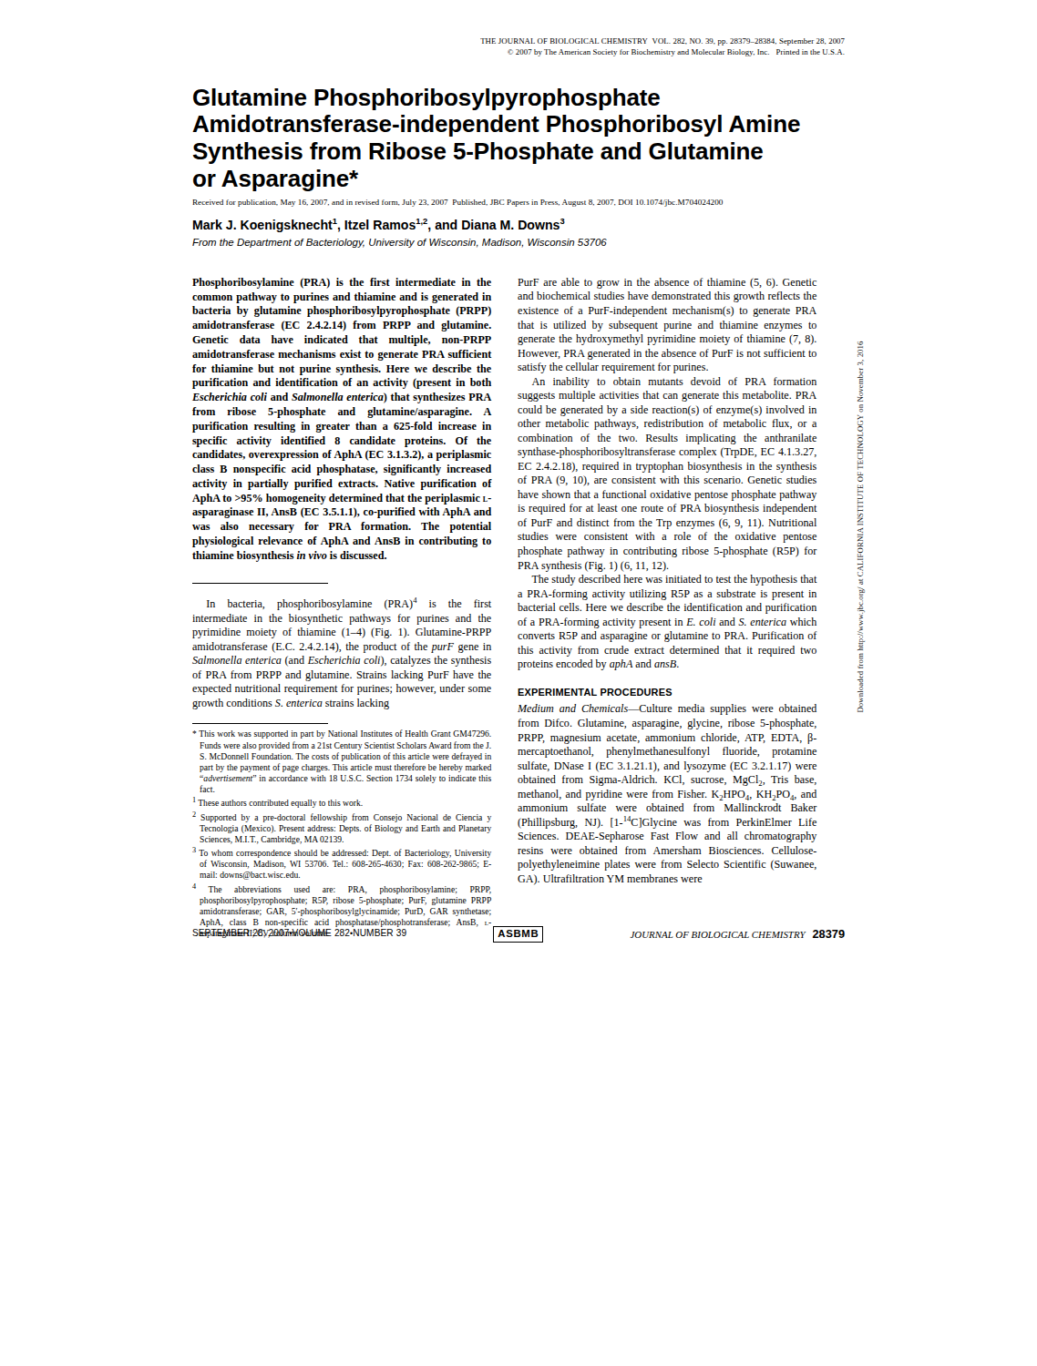THE JOURNAL OF BIOLOGICAL CHEMISTRY VOL. 282, NO. 39, pp. 28379–28384, September 28, 2007
© 2007 by The American Society for Biochemistry and Molecular Biology, Inc. Printed in the U.S.A.
Glutamine Phosphoribosylpyrophosphate
Amidotransferase-independent Phosphoribosyl Amine
Synthesis from Ribose 5-Phosphate and Glutamine
or Asparagine*
Received for publication, May 16, 2007, and in revised form, July 23, 2007 Published, JBC Papers in Press, August 8, 2007, DOI 10.1074/jbc.M704024200
Mark J. Koenigsknecht1, Itzel Ramos1,2, and Diana M. Downs3
From the Department of Bacteriology, University of Wisconsin, Madison, Wisconsin 53706
Phosphoribosylamine (PRA) is the first intermediate in the common pathway to purines and thiamine and is generated in bacteria by glutamine phosphoribosylpyrophosphate (PRPP) amidotransferase (EC 2.4.2.14) from PRPP and glutamine. Genetic data have indicated that multiple, non-PRPP amidotransferase mechanisms exist to generate PRA sufficient for thiamine but not purine synthesis. Here we describe the purification and identification of an activity (present in both Escherichia coli and Salmonella enterica) that synthesizes PRA from ribose 5-phosphate and glutamine/asparagine. A purification resulting in greater than a 625-fold increase in specific activity identified 8 candidate proteins. Of the candidates, overexpression of AphA (EC 3.1.3.2), a periplasmic class B nonspecific acid phosphatase, significantly increased activity in partially purified extracts. Native purification of AphA to >95% homogeneity determined that the periplasmic l-asparaginase II, AnsB (EC 3.5.1.1), co-purified with AphA and was also necessary for PRA formation. The potential physiological relevance of AphA and AnsB in contributing to thiamine biosynthesis in vivo is discussed.
In bacteria, phosphoribosylamine (PRA)4 is the first intermediate in the biosynthetic pathways for purines and the pyrimidine moiety of thiamine (1–4) (Fig. 1). Glutamine-PRPP amidotransferase (E.C. 2.4.2.14), the product of the purF gene in Salmonella enterica (and Escherichia coli), catalyzes the synthesis of PRA from PRPP and glutamine. Strains lacking PurF have the expected nutritional requirement for purines; however, under some growth conditions S. enterica strains lacking
* This work was supported in part by National Institutes of Health Grant GM47296. Funds were also provided from a 21st Century Scientist Scholars Award from the J. S. McDonnell Foundation. The costs of publication of this article were defrayed in part by the payment of page charges. This article must therefore be hereby marked “advertisement” in accordance with 18 U.S.C. Section 1734 solely to indicate this fact.
1 These authors contributed equally to this work.
2 Supported by a pre-doctoral fellowship from Consejo Nacional de Ciencia y Tecnologia (Mexico). Present address: Depts. of Biology and Earth and Planetary Sciences, M.I.T., Cambridge, MA 02139.
3 To whom correspondence should be addressed: Dept. of Bacteriology, University of Wisconsin, Madison, WI 53706. Tel.: 608-265-4630; Fax: 608-262-9865; E-mail: downs@bact.wisc.edu.
4 The abbreviations used are: PRA, phosphoribosylamine; PRPP, phosphoribosylpyrophosphate; R5P, ribose 5-phosphate; PurF, glutamine PRPP amidotransferase; GAR, 5′-phosphoribosylglycinamide; PurD, GAR synthetase; AphA, class B non-specific acid phosphatase/phosphotransferase; AnsB, l-asparaginase II; CV, column volume.
PurF are able to grow in the absence of thiamine (5, 6). Genetic and biochemical studies have demonstrated this growth reflects the existence of a PurF-independent mechanism(s) to generate PRA that is utilized by subsequent purine and thiamine enzymes to generate the hydroxymethyl pyrimidine moiety of thiamine (7, 8). However, PRA generated in the absence of PurF is not sufficient to satisfy the cellular requirement for purines.
An inability to obtain mutants devoid of PRA formation suggests multiple activities that can generate this metabolite. PRA could be generated by a side reaction(s) of enzyme(s) involved in other metabolic pathways, redistribution of metabolic flux, or a combination of the two. Results implicating the anthranilate synthase-phosphoribosyltransferase complex (TrpDE, EC 4.1.3.27, EC 2.4.2.18), required in tryptophan biosynthesis in the synthesis of PRA (9, 10), are consistent with this scenario. Genetic studies have shown that a functional oxidative pentose phosphate pathway is required for at least one route of PRA biosynthesis independent of PurF and distinct from the Trp enzymes (6, 9, 11). Nutritional studies were consistent with a role of the oxidative pentose phosphate pathway in contributing ribose 5-phosphate (R5P) for PRA synthesis (Fig. 1) (6, 11, 12).
The study described here was initiated to test the hypothesis that a PRA-forming activity utilizing R5P as a substrate is present in bacterial cells. Here we describe the identification and purification of a PRA-forming activity present in E. coli and S. enterica which converts R5P and asparagine or glutamine to PRA. Purification of this activity from crude extract determined that it required two proteins encoded by aphA and ansB.
EXPERIMENTAL PROCEDURES
Medium and Chemicals—Culture media supplies were obtained from Difco. Glutamine, asparagine, glycine, ribose 5-phosphate, PRPP, magnesium acetate, ammonium chloride, ATP, EDTA, β-mercaptoethanol, phenylmethanesulfonyl fluoride, protamine sulfate, DNase I (EC 3.1.21.1), and lysozyme (EC 3.2.1.17) were obtained from Sigma-Aldrich. KCl, sucrose, MgCl2, Tris base, methanol, and pyridine were from Fisher. K2HPO4, KH2PO4, and ammonium sulfate were obtained from Mallinckrodt Baker (Phillipsburg, NJ). [1-14C]Glycine was from PerkinElmer Life Sciences. DEAE-Sepharose Fast Flow and all chromatography resins were obtained from Amersham Biosciences. Cellulose-polyethyleneimine plates were from Selecto Scientific (Suwanee, GA). Ultrafiltration YM membranes were
Downloaded from http://www.jbc.org/ at CALIFORNIA INSTITUTE OF TECHNOLOGY on November 3, 2016
SEPTEMBER 28, 2007•VOLUME 282•NUMBER 39
ASBMB
JOURNAL OF BIOLOGICAL CHEMISTRY28379